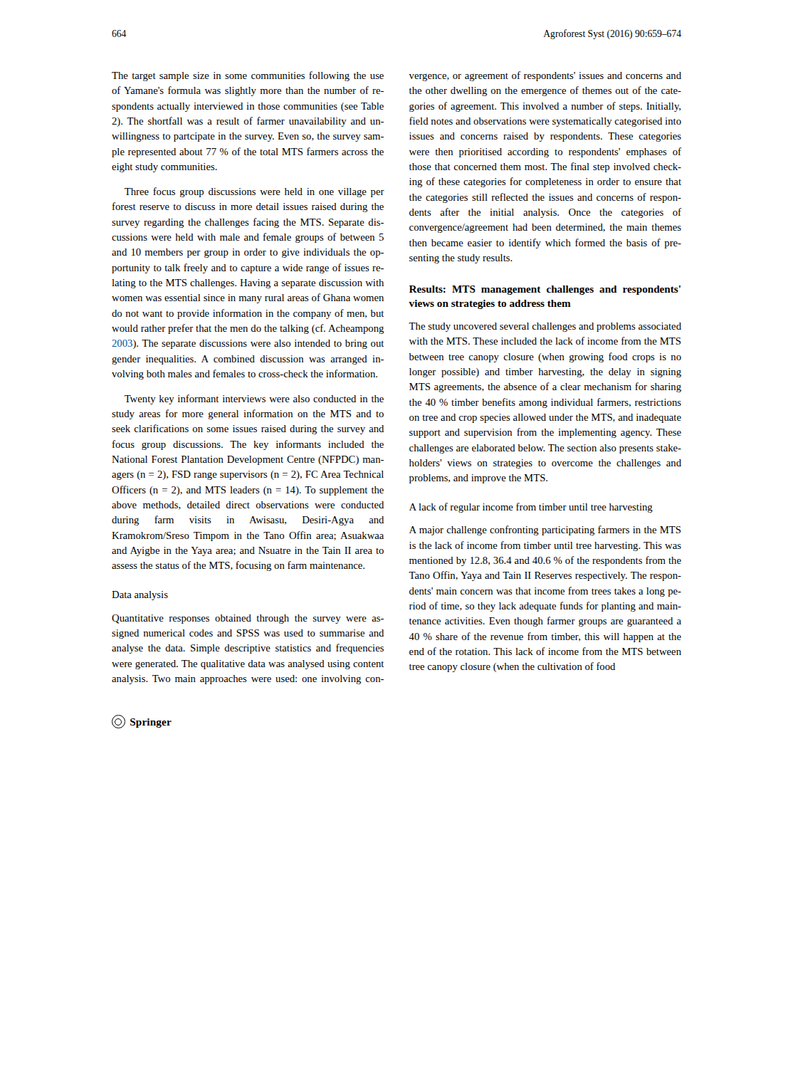664 Agroforest Syst (2016) 90:659–674
The target sample size in some communities following the use of Yamane's formula was slightly more than the number of respondents actually interviewed in those communities (see Table 2). The shortfall was a result of farmer unavailability and unwillingness to partcipate in the survey. Even so, the survey sample represented about 77 % of the total MTS farmers across the eight study communities.
Three focus group discussions were held in one village per forest reserve to discuss in more detail issues raised during the survey regarding the challenges facing the MTS. Separate discussions were held with male and female groups of between 5 and 10 members per group in order to give individuals the opportunity to talk freely and to capture a wide range of issues relating to the MTS challenges. Having a separate discussion with women was essential since in many rural areas of Ghana women do not want to provide information in the company of men, but would rather prefer that the men do the talking (cf. Acheampong 2003). The separate discussions were also intended to bring out gender inequalities. A combined discussion was arranged involving both males and females to cross-check the information.
Twenty key informant interviews were also conducted in the study areas for more general information on the MTS and to seek clarifications on some issues raised during the survey and focus group discussions. The key informants included the National Forest Plantation Development Centre (NFPDC) managers (n = 2), FSD range supervisors (n = 2), FC Area Technical Officers (n = 2), and MTS leaders (n = 14). To supplement the above methods, detailed direct observations were conducted during farm visits in Awisasu, Desiri-Agya and Kramokrom/Sreso Timpom in the Tano Offin area; Asuakwaa and Ayigbe in the Yaya area; and Nsuatre in the Tain II area to assess the status of the MTS, focusing on farm maintenance.
Data analysis
Quantitative responses obtained through the survey were assigned numerical codes and SPSS was used to summarise and analyse the data. Simple descriptive statistics and frequencies were generated. The qualitative data was analysed using content analysis. Two main approaches were used: one involving convergence, or agreement of respondents' issues and concerns and the other dwelling on the emergence of themes out of the categories of agreement. This involved a number of steps. Initially, field notes and observations were systematically categorised into issues and concerns raised by respondents. These categories were then prioritised according to respondents' emphases of those that concerned them most. The final step involved checking of these categories for completeness in order to ensure that the categories still reflected the issues and concerns of respondents after the initial analysis. Once the categories of convergence/agreement had been determined, the main themes then became easier to identify which formed the basis of presenting the study results.
Results: MTS management challenges and respondents' views on strategies to address them
The study uncovered several challenges and problems associated with the MTS. These included the lack of income from the MTS between tree canopy closure (when growing food crops is no longer possible) and timber harvesting, the delay in signing MTS agreements, the absence of a clear mechanism for sharing the 40 % timber benefits among individual farmers, restrictions on tree and crop species allowed under the MTS, and inadequate support and supervision from the implementing agency. These challenges are elaborated below. The section also presents stakeholders' views on strategies to overcome the challenges and problems, and improve the MTS.
A lack of regular income from timber until tree harvesting
A major challenge confronting participating farmers in the MTS is the lack of income from timber until tree harvesting. This was mentioned by 12.8, 36.4 and 40.6 % of the respondents from the Tano Offin, Yaya and Tain II Reserves respectively. The respondents' main concern was that income from trees takes a long period of time, so they lack adequate funds for planting and maintenance activities. Even though farmer groups are guaranteed a 40 % share of the revenue from timber, this will happen at the end of the rotation. This lack of income from the MTS between tree canopy closure (when the cultivation of food
Springer